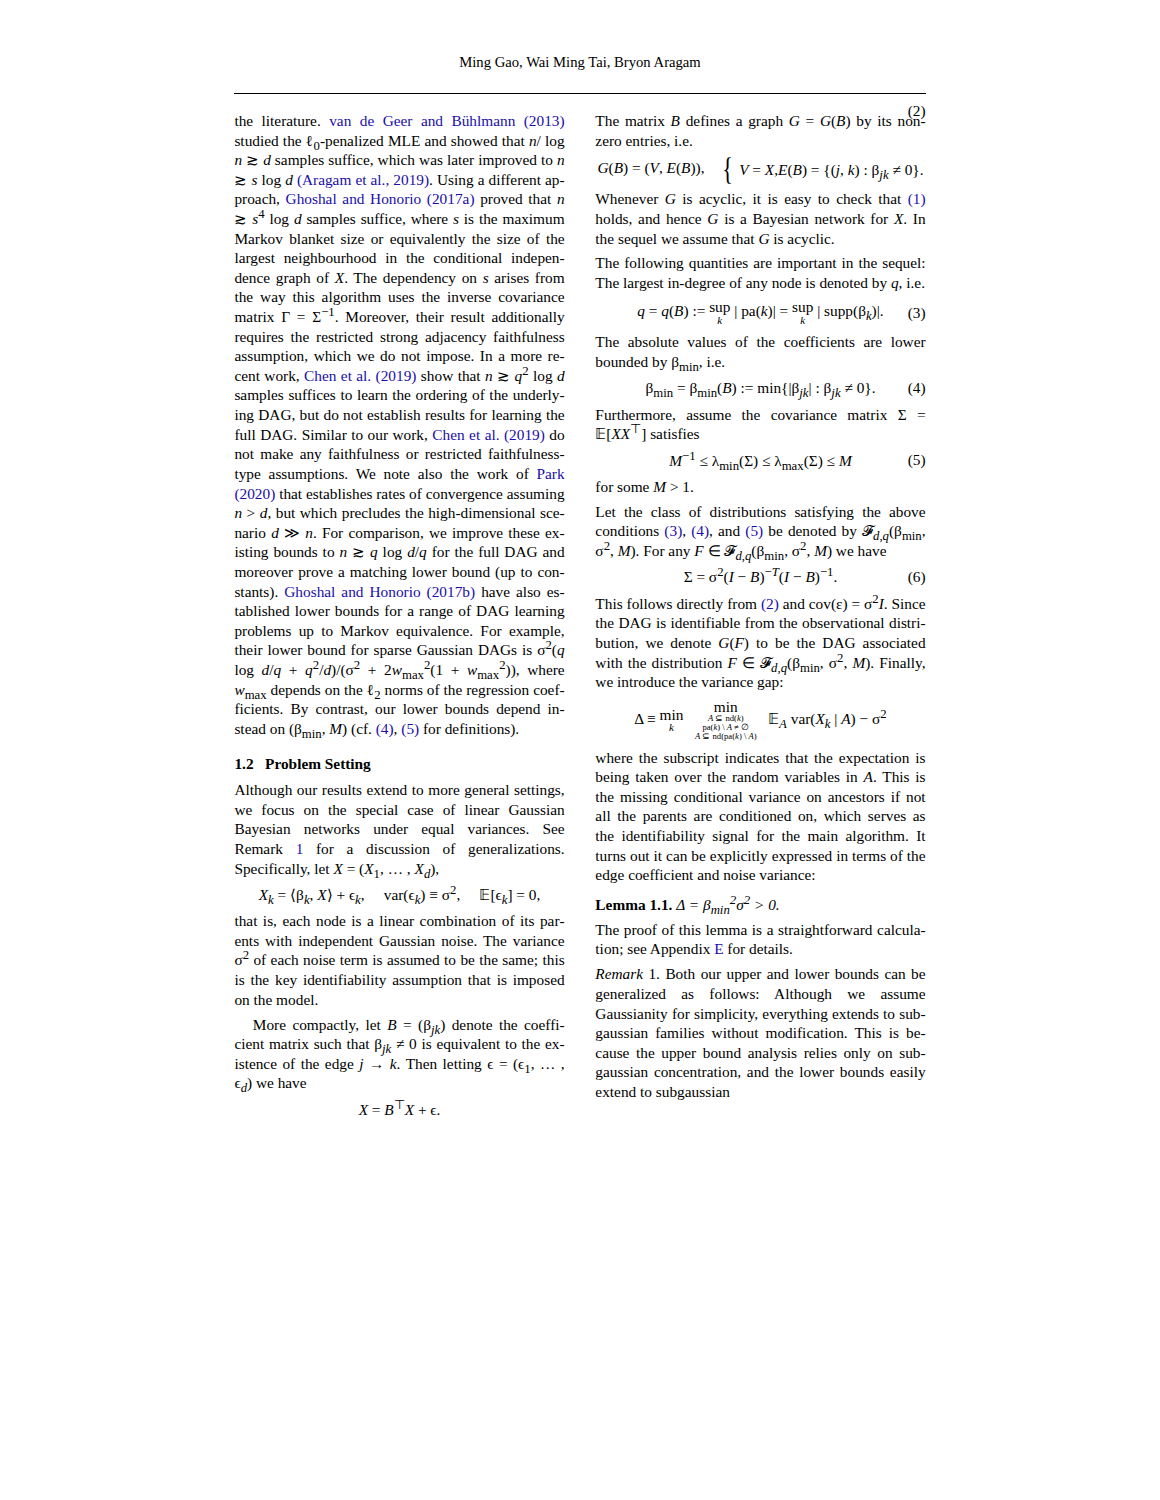Ming Gao, Wai Ming Tai, Bryon Aragam
the literature. van de Geer and Bühlmann (2013) studied the ℓ0-penalized MLE and showed that n/ log n ≳ d samples suffice, which was later improved to n ≳ s log d (Aragam et al., 2019). Using a different approach, Ghoshal and Honorio (2017a) proved that n ≳ s4 log d samples suffice, where s is the maximum Markov blanket size or equivalently the size of the largest neighbourhood in the conditional independence graph of X. The dependency on s arises from the way this algorithm uses the inverse covariance matrix Γ = Σ−1. Moreover, their result additionally requires the restricted strong adjacency faithfulness assumption, which we do not impose. In a more recent work, Chen et al. (2019) show that n ≳ q2 log d samples suffices to learn the ordering of the underlying DAG, but do not establish results for learning the full DAG. Similar to our work, Chen et al. (2019) do not make any faithfulness or restricted faithfulness-type assumptions. We note also the work of Park (2020) that establishes rates of convergence assuming n > d, but which precludes the high-dimensional scenario d ≫ n. For comparison, we improve these existing bounds to n ≳ q log d/q for the full DAG and moreover prove a matching lower bound (up to constants). Ghoshal and Honorio (2017b) have also established lower bounds for a range of DAG learning problems up to Markov equivalence. For example, their lower bound for sparse Gaussian DAGs is σ2(q log d/q + q2/d)/(σ2 + 2wmax2(1 + wmax2)), where wmax depends on the ℓ2 norms of the regression coefficients. By contrast, our lower bounds depend instead on (βmin, M) (cf. (4), (5) for definitions).
1.2 Problem Setting
Although our results extend to more general settings, we focus on the special case of linear Gaussian Bayesian networks under equal variances. See Remark 1 for a discussion of generalizations. Specifically, let X = (X1, … , Xd),
Xk = ⟨βk, X⟩ + ϵk, var(ϵk) ≡ σ2, 𝔼[ϵk] = 0,
that is, each node is a linear combination of its parents with independent Gaussian noise. The variance σ2 of each noise term is assumed to be the same; this is the key identifiability assumption that is imposed on the model.
More compactly, let B = (βjk) denote the coefficient matrix such that βjk ≠ 0 is equivalent to the existence of the edge j → k. Then letting ϵ = (ϵ1, … , ϵd) we have
X = B⊤X + ϵ. (2)
The matrix B defines a graph G = G(B) by its nonzero entries, i.e.
G(B) = (V, E(B)), {V = X, E(B) = {(j, k) : βjk ≠ 0}.
Whenever G is acyclic, it is easy to check that (1) holds, and hence G is a Bayesian network for X. In the sequel we assume that G is acyclic.
The following quantities are important in the sequel: The largest in-degree of any node is denoted by q, i.e.
q = q(B) := sup k | pa(k)| = sup k | supp(βk)|. (3)
The absolute values of the coefficients are lower bounded by βmin, i.e.
βmin = βmin(B) := min{|βjk| : βjk ≠ 0}. (4)
Furthermore, assume the covariance matrix Σ = 𝔼[XX⊤] satisfies
M−1 ≤ λmin(Σ) ≤ λmax(Σ) ≤ M (5)
for some M > 1.
Let the class of distributions satisfying the above conditions (3), (4), and (5) be denoted by 𝓕d,q(βmin, σ2, M). For any F ∈ 𝓕d,q(βmin, σ2, M) we have
Σ = σ2(I − B)−T(I − B)−1. (6)
This follows directly from (2) and cov(ε) = σ2I. Since the DAG is identifiable from the observational distribution, we denote G(F) to be the DAG associated with the distribution F ∈ 𝓕d,q(βmin, σ2, M). Finally, we introduce the variance gap:
Δ ≡ min k min A ⊆ nd(k) pa(k) \ A ≠ ∅A ⊆ nd(pa(k) \ A) 𝔼A var(Xk | A) − σ2
where the subscript indicates that the expectation is being taken over the random variables in A. This is the missing conditional variance on ancestors if not all the parents are conditioned on, which serves as the identifiability signal for the main algorithm. It turns out it can be explicitly expressed in terms of the edge coefficient and noise variance:
Lemma 1.1. Δ = βmin2σ2 > 0.
The proof of this lemma is a straightforward calculation; see Appendix E for details.
Remark 1. Both our upper and lower bounds can be generalized as follows: Although we assume Gaussianity for simplicity, everything extends to subgaussian families without modification. This is because the upper bound analysis relies only on subgaussian concentration, and the lower bounds easily extend to subgaussian